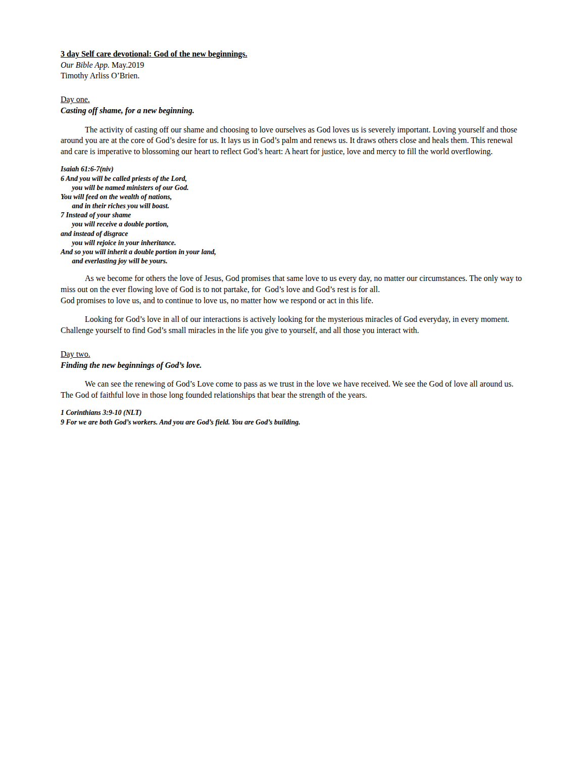3 day Self care devotional: God of the new beginnings.
Our Bible App. May.2019
Timothy Arliss O’Brien.
Day one.
Casting off shame, for a new beginning.
The activity of casting off our shame and choosing to love ourselves as God loves us is severely important. Loving yourself and those around you are at the core of God’s desire for us. It lays us in God’s palm and renews us. It draws others close and heals them. This renewal and care is imperative to blossoming our heart to reflect God’s heart: A heart for justice, love and mercy to fill the world overflowing.
Isaiah 61:6-7(niv) 6 And you will be called priests of the Lord, you will be named ministers of our God. You will feed on the wealth of nations, and in their riches you will boast. 7 Instead of your shame you will receive a double portion, and instead of disgrace you will rejoice in your inheritance. And so you will inherit a double portion in your land, and everlasting joy will be yours.
As we become for others the love of Jesus, God promises that same love to us every day, no matter our circumstances. The only way to miss out on the ever flowing love of God is to not partake, for God’s love and God’s rest is for all.
God promises to love us, and to continue to love us, no matter how we respond or act in this life.
Looking for God’s love in all of our interactions is actively looking for the mysterious miracles of God everyday, in every moment. Challenge yourself to find God’s small miracles in the life you give to yourself, and all those you interact with.
Day two.
Finding the new beginnings of God’s love.
We can see the renewing of God’s Love come to pass as we trust in the love we have received. We see the God of love all around us. The God of faithful love in those long founded relationships that bear the strength of the years.
1 Corinthians 3:9-10 (NLT) 9 For we are both God’s workers. And you are God’s field. You are God’s building.